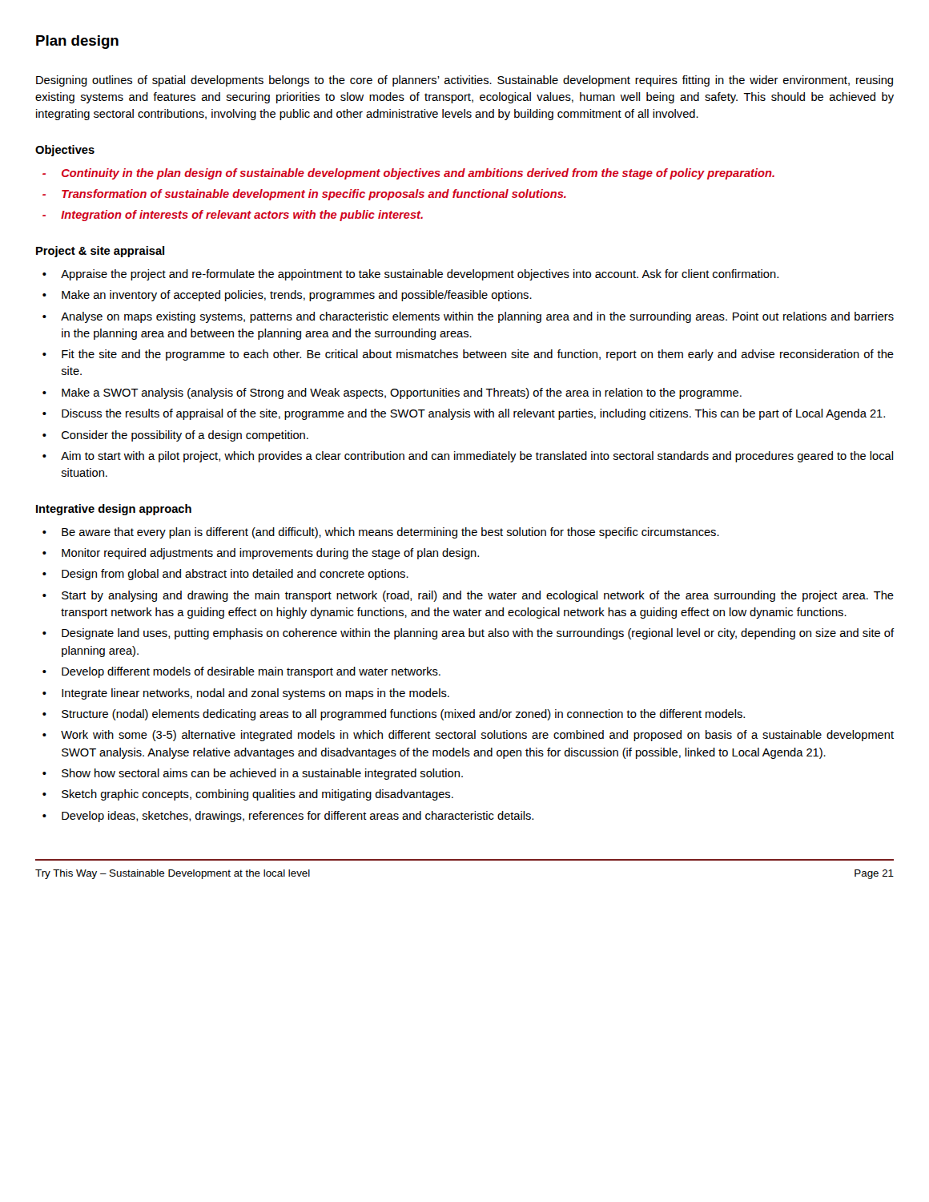Plan design
Designing outlines of spatial developments belongs to the core of planners’ activities. Sustainable development requires fitting in the wider environment, reusing existing systems and features and securing priorities to slow modes of transport, ecological values, human well being and safety. This should be achieved by integrating sectoral contributions, involving the public and other administrative levels and by building commitment of all involved.
Objectives
Continuity in the plan design of sustainable development objectives and ambitions derived from the stage of policy preparation.
Transformation of sustainable development in specific proposals and functional solutions.
Integration of interests of relevant actors with the public interest.
Project & site appraisal
Appraise the project and re-formulate the appointment to take sustainable development objectives into account. Ask for client confirmation.
Make an inventory of accepted policies, trends, programmes and possible/feasible options.
Analyse on maps existing systems, patterns and characteristic elements within the planning area and in the surrounding areas. Point out relations and barriers in the planning area and between the planning area and the surrounding areas.
Fit the site and the programme to each other. Be critical about mismatches between site and function, report on them early and advise reconsideration of the site.
Make a SWOT analysis (analysis of Strong and Weak aspects, Opportunities and Threats) of the area in relation to the programme.
Discuss the results of appraisal of the site, programme and the SWOT analysis with all relevant parties, including citizens. This can be part of Local Agenda 21.
Consider the possibility of a design competition.
Aim to start with a pilot project, which provides a clear contribution and can immediately be translated into sectoral standards and procedures geared to the local situation.
Integrative design approach
Be aware that every plan is different (and difficult), which means determining the best solution for those specific circumstances.
Monitor required adjustments and improvements during the stage of plan design.
Design from global and abstract into detailed and concrete options.
Start by analysing and drawing the main transport network (road, rail) and the water and ecological network of the area surrounding the project area. The transport network has a guiding effect on highly dynamic functions, and the water and ecological network has a guiding effect on low dynamic functions.
Designate land uses, putting emphasis on coherence within the planning area but also with the surroundings (regional level or city, depending on size and site of planning area).
Develop different models of desirable main transport and water networks.
Integrate linear networks, nodal and zonal systems on maps in the models.
Structure (nodal) elements dedicating areas to all programmed functions (mixed and/or zoned) in connection to the different models.
Work with some (3-5) alternative integrated models in which different sectoral solutions are combined and proposed on basis of a sustainable development SWOT analysis. Analyse relative advantages and disadvantages of the models and open this for discussion (if possible, linked to Local Agenda 21).
Show how sectoral aims can be achieved in a sustainable integrated solution.
Sketch graphic concepts, combining qualities and mitigating disadvantages.
Develop ideas, sketches, drawings, references for different areas and characteristic details.
Try This Way – Sustainable Development at the local level Page 21